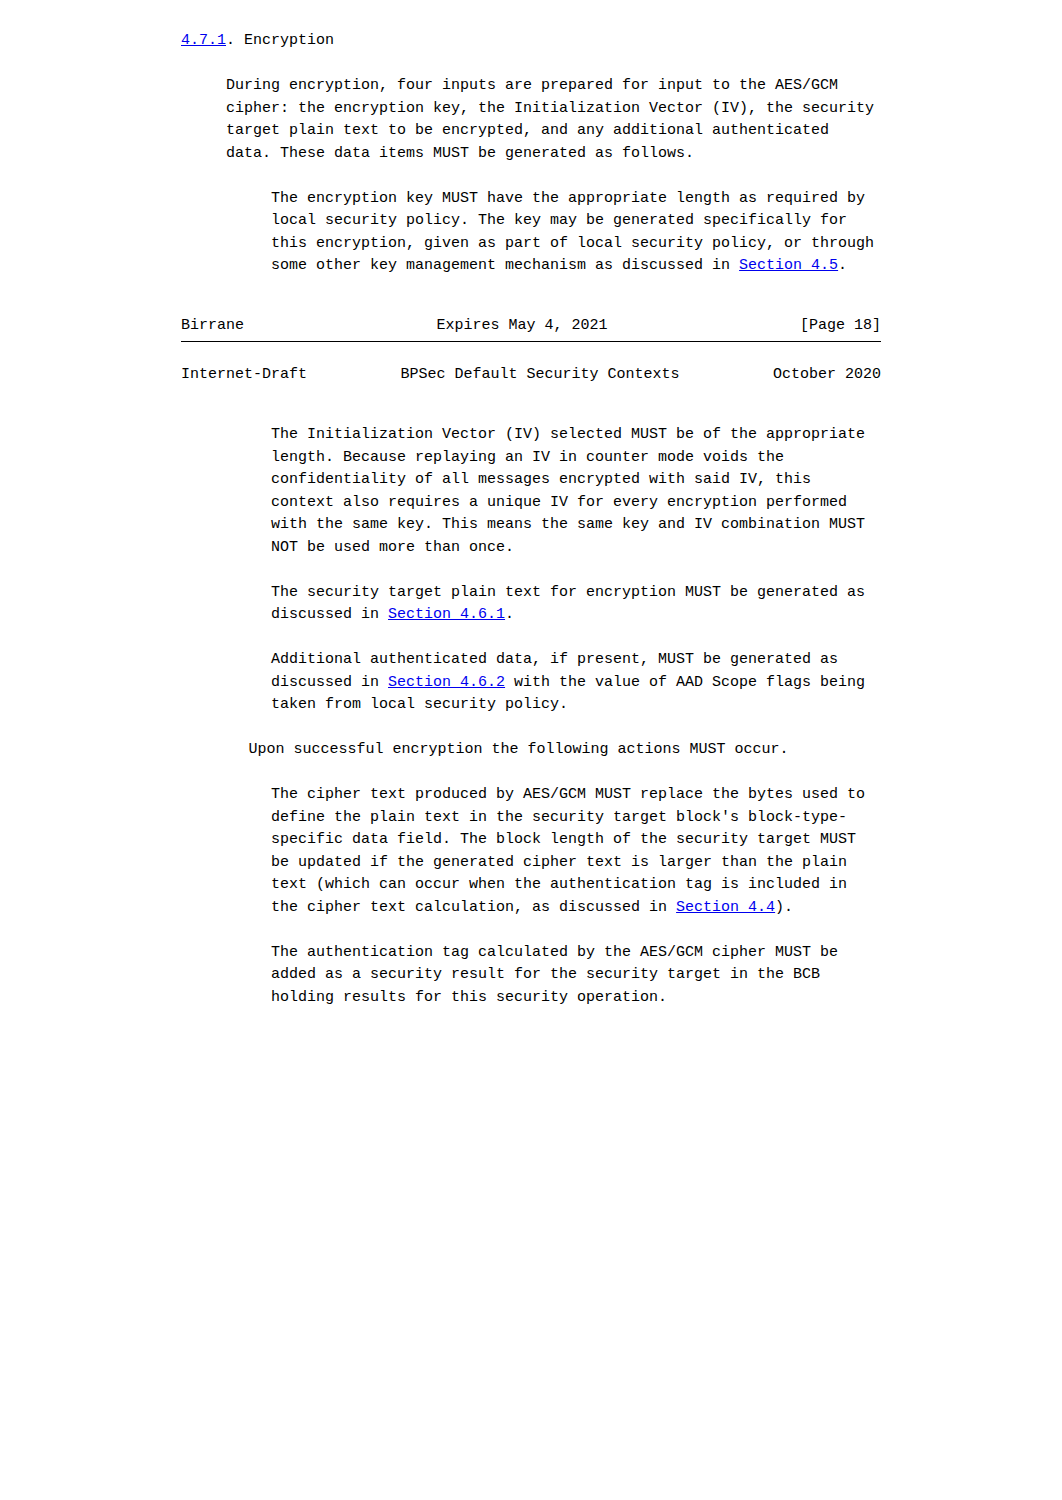4.7.1. Encryption
During encryption, four inputs are prepared for input to the AES/GCM cipher: the encryption key, the Initialization Vector (IV), the security target plain text to be encrypted, and any additional authenticated data. These data items MUST be generated as follows.
The encryption key MUST have the appropriate length as required by local security policy. The key may be generated specifically for this encryption, given as part of local security policy, or through some other key management mechanism as discussed in Section 4.5.
Birrane Expires May 4, 2021 [Page 18]
Internet-Draft BPSec Default Security Contexts October 2020
The Initialization Vector (IV) selected MUST be of the appropriate length. Because replaying an IV in counter mode voids the confidentiality of all messages encrypted with said IV, this context also requires a unique IV for every encryption performed with the same key. This means the same key and IV combination MUST NOT be used more than once.
The security target plain text for encryption MUST be generated as discussed in Section 4.6.1.
Additional authenticated data, if present, MUST be generated as discussed in Section 4.6.2 with the value of AAD Scope flags being taken from local security policy.
Upon successful encryption the following actions MUST occur.
The cipher text produced by AES/GCM MUST replace the bytes used to define the plain text in the security target block's block-type- specific data field. The block length of the security target MUST be updated if the generated cipher text is larger than the plain text (which can occur when the authentication tag is included in the cipher text calculation, as discussed in Section 4.4).
The authentication tag calculated by the AES/GCM cipher MUST be added as a security result for the security target in the BCB holding results for this security operation.